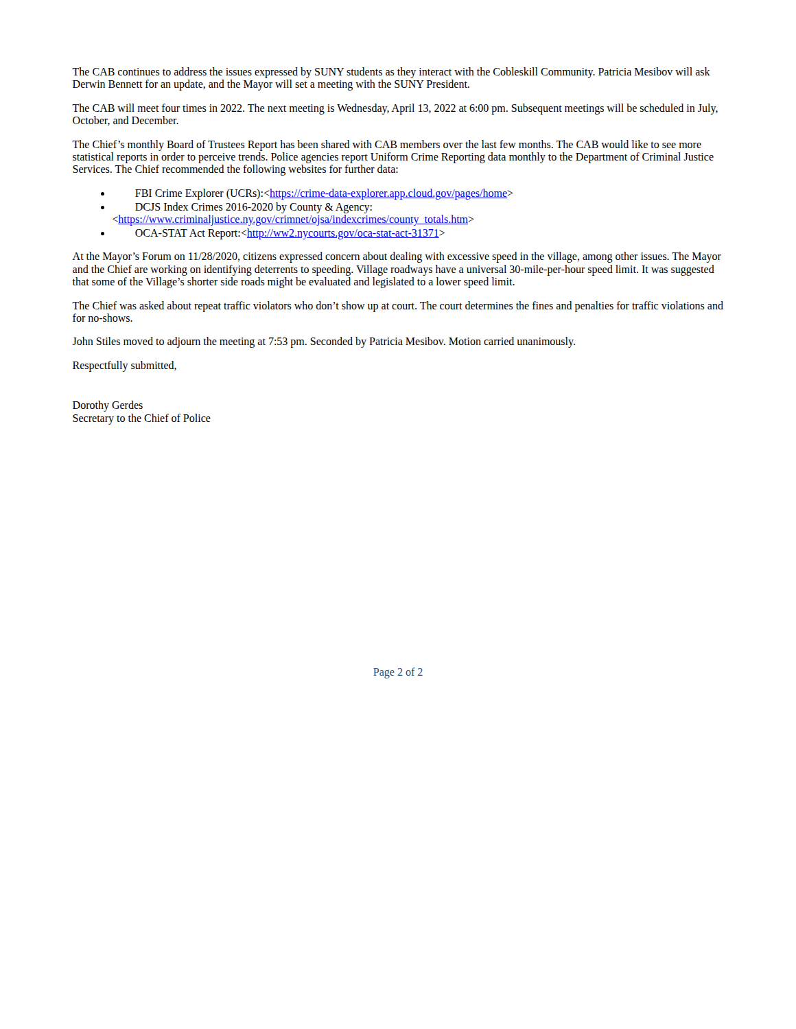The CAB continues to address the issues expressed by SUNY students as they interact with the Cobleskill Community. Patricia Mesibov will ask Derwin Bennett for an update, and the Mayor will set a meeting with the SUNY President.
The CAB will meet four times in 2022. The next meeting is Wednesday, April 13, 2022 at 6:00 pm. Subsequent meetings will be scheduled in July, October, and December.
The Chief’s monthly Board of Trustees Report has been shared with CAB members over the last few months. The CAB would like to see more statistical reports in order to perceive trends. Police agencies report Uniform Crime Reporting data monthly to the Department of Criminal Justice Services. The Chief recommended the following websites for further data:
FBI Crime Explorer (UCRs):<https://crime-data-explorer.app.cloud.gov/pages/home>
DCJS Index Crimes 2016-2020 by County & Agency:
<https://www.criminaljustice.ny.gov/crimnet/ojsa/indexcrimes/county_totals.htm>
OCA-STAT Act Report:<http://ww2.nycourts.gov/oca-stat-act-31371>
At the Mayor’s Forum on 11/28/2020, citizens expressed concern about dealing with excessive speed in the village, among other issues. The Mayor and the Chief are working on identifying deterrents to speeding. Village roadways have a universal 30-mile-per-hour speed limit. It was suggested that some of the Village’s shorter side roads might be evaluated and legislated to a lower speed limit.
The Chief was asked about repeat traffic violators who don’t show up at court. The court determines the fines and penalties for traffic violations and for no-shows.
John Stiles moved to adjourn the meeting at 7:53 pm. Seconded by Patricia Mesibov. Motion carried unanimously.
Respectfully submitted,
Dorothy Gerdes
Secretary to the Chief of Police
Page 2 of 2